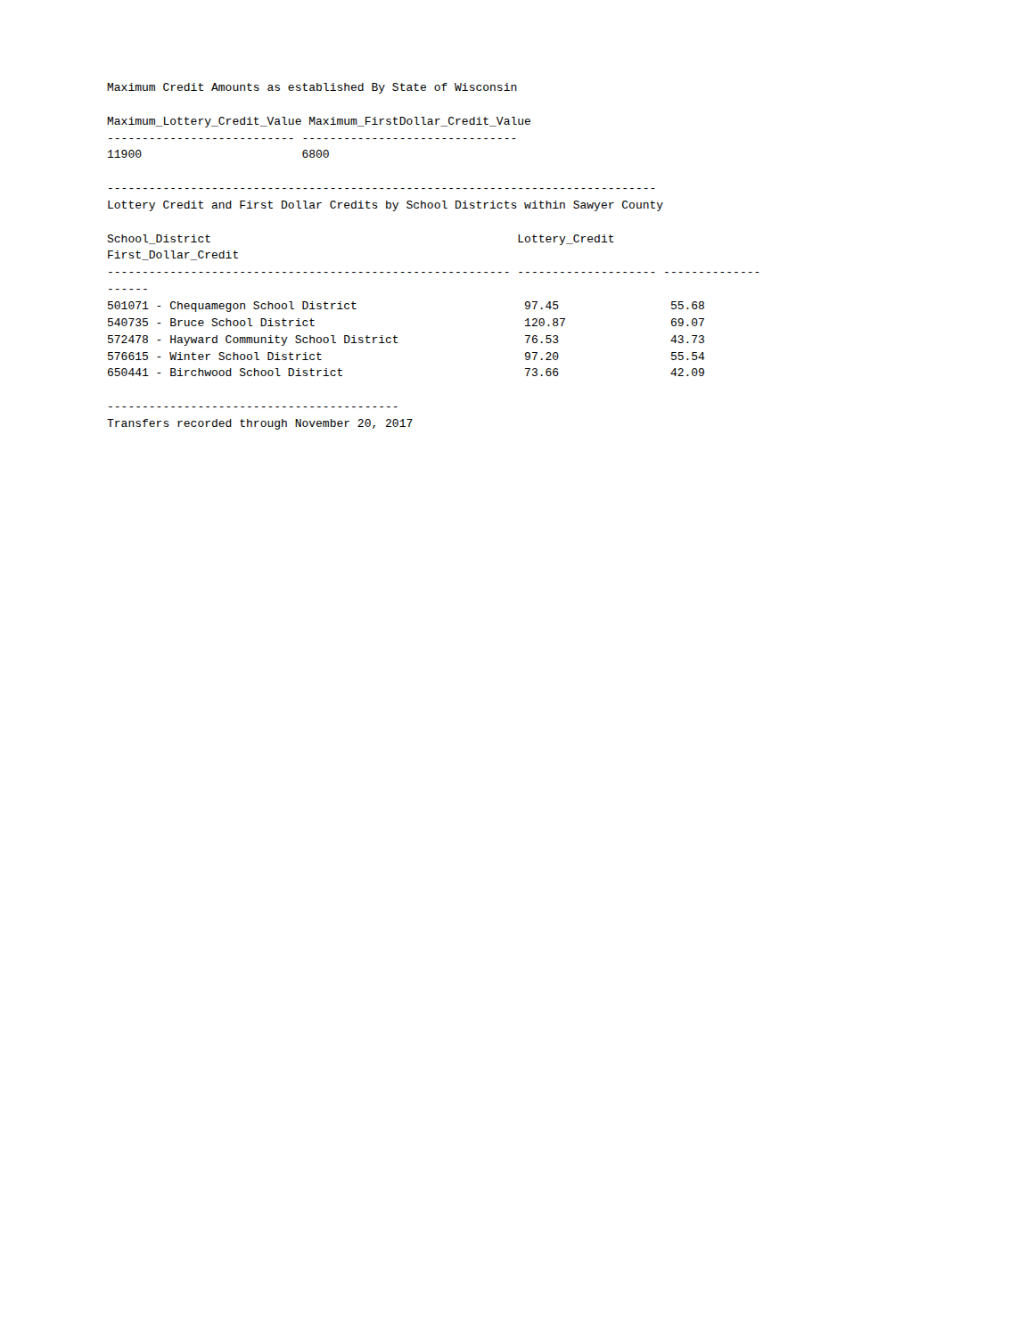Maximum Credit Amounts as established By State of Wisconsin
Maximum_Lottery_Credit_Value Maximum_FirstDollar_Credit_Value
--------------------------- -------------------------------
11900                       6800
-------------------------------------------------------------------------------
Lottery Credit and First Dollar Credits by School Districts within Sawyer County
School_District                                            Lottery_Credit
First_Dollar_Credit
---------------------------------------------------------- -------------------- --------------
------
501071 - Chequamegon School District                        97.45                55.68
540735 - Bruce School District                              120.87               69.07
572478 - Hayward Community School District                  76.53                43.73
576615 - Winter School District                             97.20                55.54
650441 - Birchwood School District                          73.66                42.09
------------------------------------------
Transfers recorded through November 20, 2017